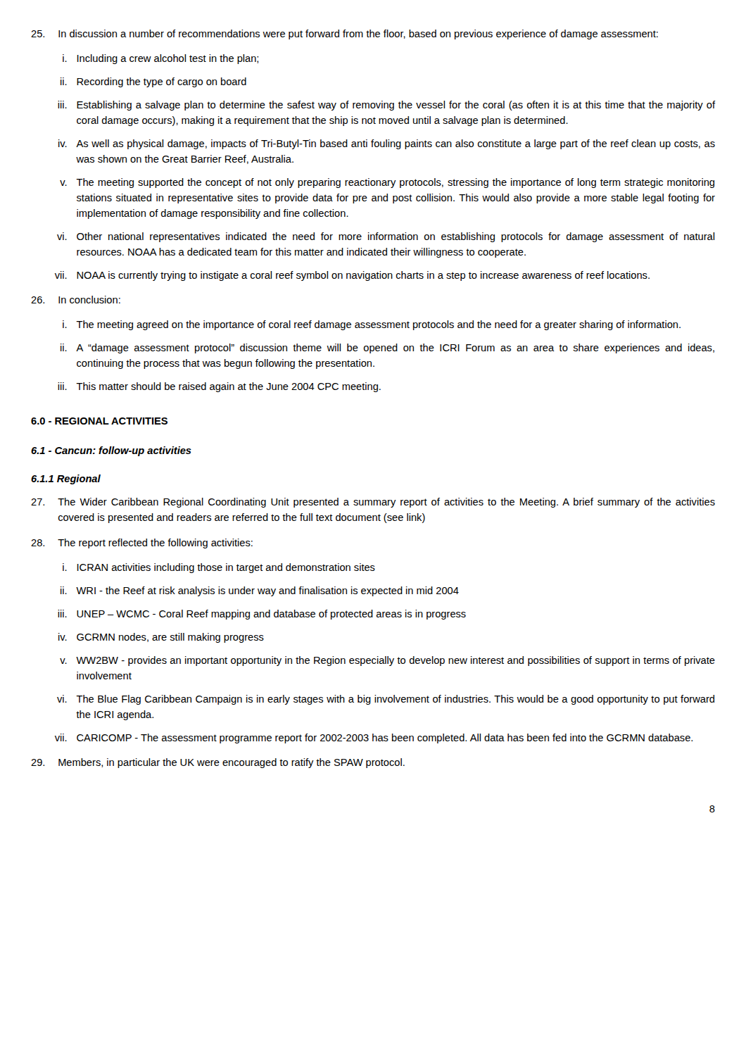25.
In discussion a number of recommendations were put forward from the floor, based on previous experience of damage assessment:
Including a crew alcohol test in the plan;
Recording the type of cargo on board
Establishing a salvage plan to determine the safest way of removing the vessel for the coral (as often it is at this time that the majority of coral damage occurs), making it a requirement that the ship is not moved until a salvage plan is determined.
As well as physical damage, impacts of Tri-Butyl-Tin based anti fouling paints can also constitute a large part of the reef clean up costs, as was shown on the Great Barrier Reef, Australia.
The meeting supported the concept of not only preparing reactionary protocols, stressing the importance of long term strategic monitoring stations situated in representative sites to provide data for pre and post collision. This would also provide a more stable legal footing for implementation of damage responsibility and fine collection.
Other national representatives indicated the need for more information on establishing protocols for damage assessment of natural resources. NOAA has a dedicated team for this matter and indicated their willingness to cooperate.
NOAA is currently trying to instigate a coral reef symbol on navigation charts in a step to increase awareness of reef locations.
26.
In conclusion:
The meeting agreed on the importance of coral reef damage assessment protocols and the need for a greater sharing of information.
A “damage assessment protocol” discussion theme will be opened on the ICRI Forum as an area to share experiences and ideas, continuing the process that was begun following the presentation.
This matter should be raised again at the June 2004 CPC meeting.
6.0 - REGIONAL ACTIVITIES
6.1 - Cancun: follow-up activities
6.1.1 Regional
27.
The Wider Caribbean Regional Coordinating Unit presented a summary report of activities to the Meeting. A brief summary of the activities covered is presented and readers are referred to the full text document (see link)
28.
The report reflected the following activities:
ICRAN activities including those in target and demonstration sites
WRI - the Reef at risk analysis is under way and finalisation is expected in mid 2004
UNEP – WCMC - Coral Reef mapping and database of protected areas is in progress
GCRMN nodes, are still making progress
WW2BW - provides an important opportunity in the Region especially to develop new interest and possibilities of support in terms of private involvement
The Blue Flag Caribbean Campaign is in early stages with a big involvement of industries. This would be a good opportunity to put forward the ICRI agenda.
CARICOMP - The assessment programme report for 2002-2003 has been completed. All data has been fed into the GCRMN database.
29.
Members, in particular the UK were encouraged to ratify the SPAW protocol.
8